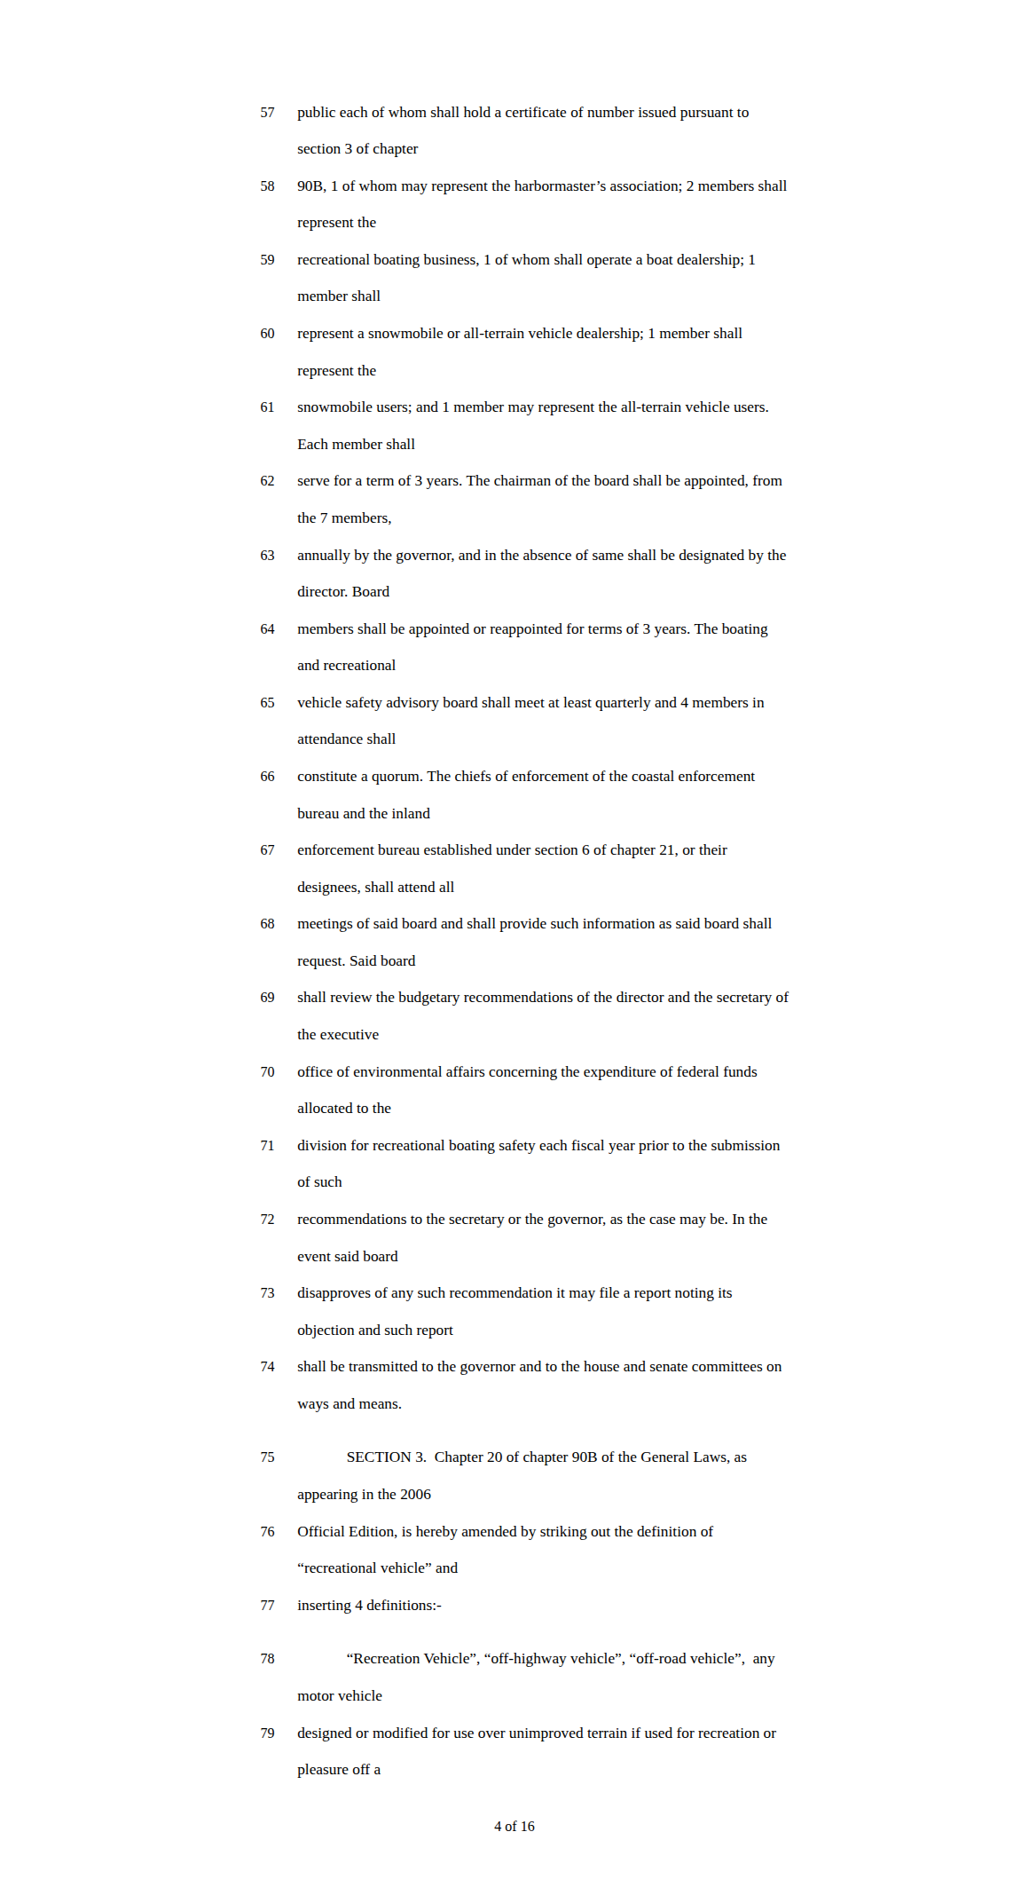57
public each of whom shall hold a certificate of number issued pursuant to section 3 of chapter
58
90B, 1 of whom may represent the harbormaster’s association; 2 members shall represent the
59
recreational boating business, 1 of whom shall operate a boat dealership; 1 member shall
60
represent a snowmobile or all-terrain vehicle dealership; 1 member shall represent the
61
snowmobile users; and 1 member may represent the all-terrain vehicle users. Each member shall
62
serve for a term of 3 years. The chairman of the board shall be appointed, from the 7 members,
63
annually by the governor, and in the absence of same shall be designated by the director. Board
64
members shall be appointed or reappointed for terms of 3 years. The boating and recreational
65
vehicle safety advisory board shall meet at least quarterly and 4 members in attendance shall
66
constitute a quorum. The chiefs of enforcement of the coastal enforcement bureau and the inland
67
enforcement bureau established under section 6 of chapter 21, or their designees, shall attend all
68
meetings of said board and shall provide such information as said board shall request. Said board
69
shall review the budgetary recommendations of the director and the secretary of the executive
70
office of environmental affairs concerning the expenditure of federal funds allocated to the
71
division for recreational boating safety each fiscal year prior to the submission of such
72
recommendations to the secretary or the governor, as the case may be. In the event said board
73
disapproves of any such recommendation it may file a report noting its objection and such report
74
shall be transmitted to the governor and to the house and senate committees on ways and means.
75
SECTION 3. Chapter 20 of chapter 90B of the General Laws, as appearing in the 2006
76
Official Edition, is hereby amended by striking out the definition of “recreational vehicle” and
77
inserting 4 definitions:-
78
“Recreation Vehicle”, “off-highway vehicle”, “off-road vehicle”, any motor vehicle
79
designed or modified for use over unimproved terrain if used for recreation or pleasure off a
4 of 16